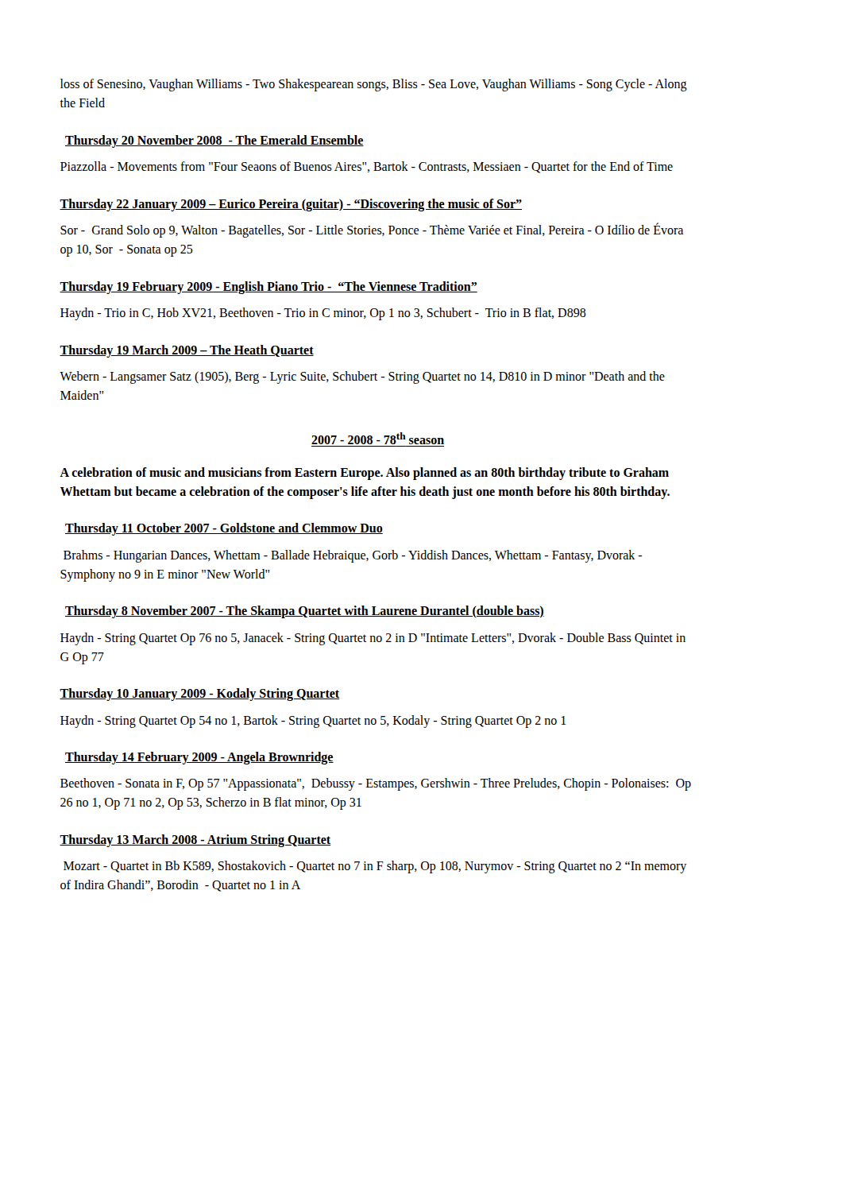loss of Senesino, Vaughan Williams - Two Shakespearean songs, Bliss - Sea Love, Vaughan Williams - Song Cycle - Along the Field
Thursday 20 November 2008 - The Emerald Ensemble
Piazzolla - Movements from "Four Seaons of Buenos Aires", Bartok - Contrasts, Messiaen - Quartet for the End of Time
Thursday 22 January 2009 – Eurico Pereira (guitar) - “Discovering the music of Sor”
Sor - Grand Solo op 9, Walton - Bagatelles, Sor - Little Stories, Ponce - Thème Variée et Final, Pereira - O Idílio de Évora op 10, Sor - Sonata op 25
Thursday 19 February 2009 - English Piano Trio - “The Viennese Tradition”
Haydn - Trio in C, Hob XV21, Beethoven - Trio in C minor, Op 1 no 3, Schubert - Trio in B flat, D898
Thursday 19 March 2009 – The Heath Quartet
Webern - Langsamer Satz (1905), Berg - Lyric Suite, Schubert - String Quartet no 14, D810 in D minor "Death and the Maiden"
2007 - 2008 - 78th season
A celebration of music and musicians from Eastern Europe. Also planned as an 80th birthday tribute to Graham Whettam but became a celebration of the composer's life after his death just one month before his 80th birthday.
Thursday 11 October 2007 - Goldstone and Clemmow Duo
Brahms - Hungarian Dances, Whettam - Ballade Hebraique, Gorb - Yiddish Dances, Whettam - Fantasy, Dvorak - Symphony no 9 in E minor "New World"
Thursday 8 November 2007 - The Skampa Quartet with Laurene Durantel (double bass)
Haydn - String Quartet Op 76 no 5, Janacek - String Quartet no 2 in D "Intimate Letters", Dvorak - Double Bass Quintet in G Op 77
Thursday 10 January 2009 - Kodaly String Quartet
Haydn - String Quartet Op 54 no 1, Bartok - String Quartet no 5, Kodaly - String Quartet Op 2 no 1
Thursday 14 February 2009 - Angela Brownridge
Beethoven - Sonata in F, Op 57 "Appassionata", Debussy - Estampes, Gershwin - Three Preludes, Chopin - Polonaises: Op 26 no 1, Op 71 no 2, Op 53, Scherzo in B flat minor, Op 31
Thursday 13 March 2008 - Atrium String Quartet
Mozart - Quartet in Bb K589, Shostakovich - Quartet no 7 in F sharp, Op 108, Nurymov - String Quartet no 2 “In memory of Indira Ghandi”, Borodin - Quartet no 1 in A